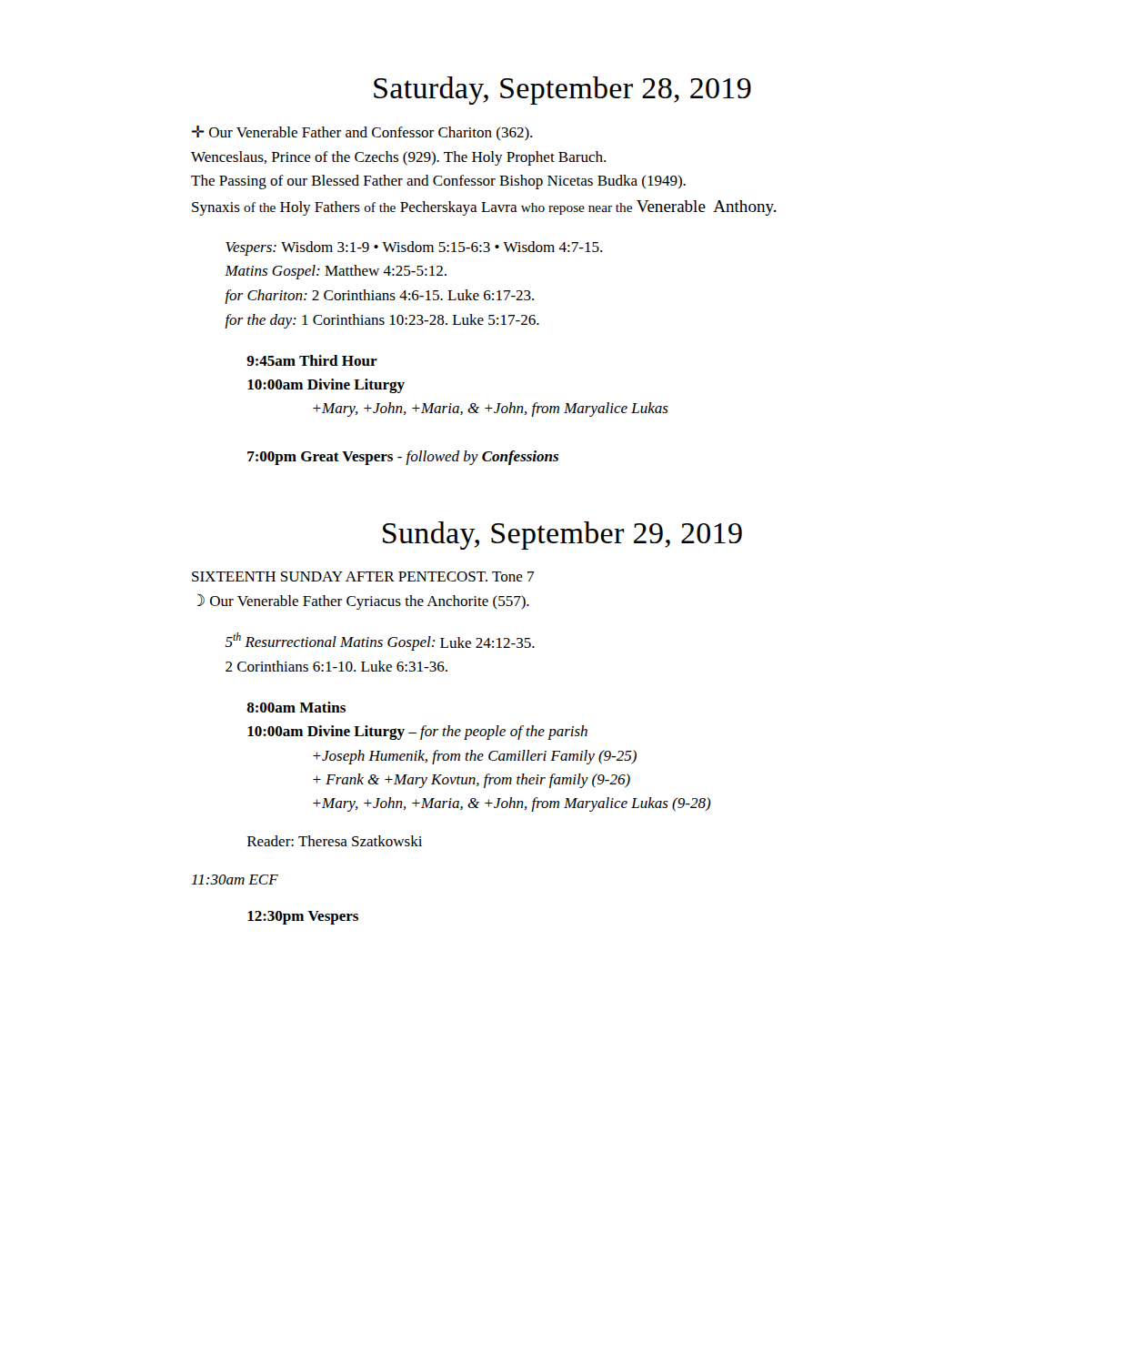Saturday, September 28, 2019
✛ Our Venerable Father and Confessor Chariton (362).
Wenceslaus, Prince of the Czechs (929). The Holy Prophet Baruch.
The Passing of our Blessed Father and Confessor Bishop Nicetas Budka (1949).
Synaxis of the Holy Fathers of the Pecherskaya Lavra who repose near the Venerable Anthony.
Vespers: Wisdom 3:1-9 • Wisdom 5:15-6:3 • Wisdom 4:7-15.
Matins Gospel: Matthew 4:25-5:12.
for Chariton: 2 Corinthians 4:6-15. Luke 6:17-23.
for the day: 1 Corinthians 10:23-28. Luke 5:17-26.
9:45am Third Hour
10:00am Divine Liturgy
+Mary, +John, +Maria, & +John, from Maryalice Lukas
7:00pm Great Vespers - followed by Confessions
Sunday, September 29, 2019
SIXTEENTH SUNDAY AFTER PENTECOST. Tone 7
☽ Our Venerable Father Cyriacus the Anchorite (557).
5th Resurrectional Matins Gospel: Luke 24:12-35.
2 Corinthians 6:1-10. Luke 6:31-36.
8:00am Matins
10:00am Divine Liturgy – for the people of the parish
+Joseph Humenik, from the Camilleri Family (9-25)
+ Frank & +Mary Kovtun, from their family (9-26)
+Mary, +John, +Maria, & +John, from Maryalice Lukas (9-28)
Reader: Theresa Szatkowski
11:30am ECF
12:30pm Vespers